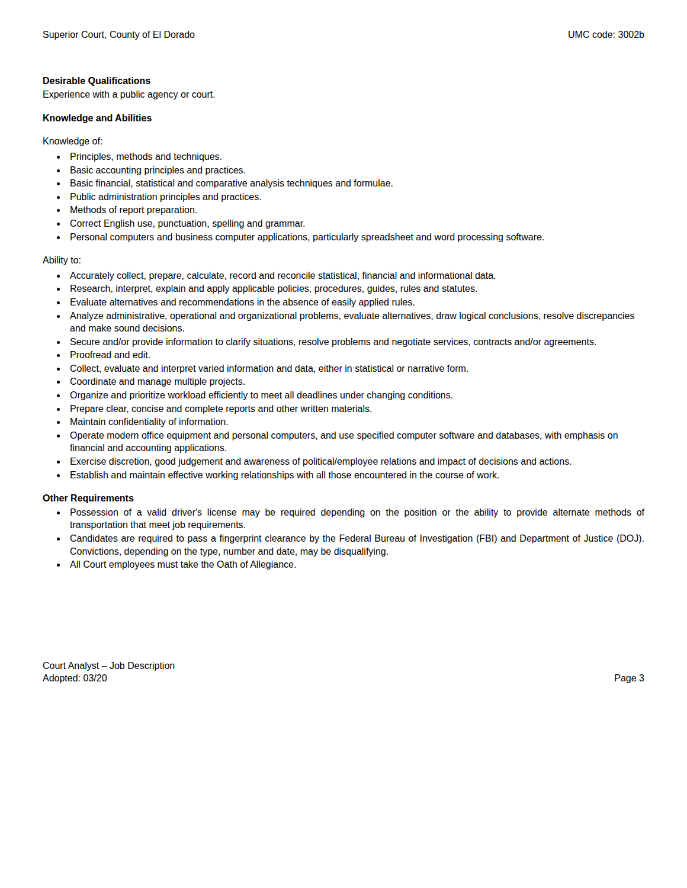Superior Court, County of El Dorado
UMC code: 3002b
Desirable Qualifications
Experience with a public agency or court.
Knowledge and Abilities
Knowledge of:
Principles, methods and techniques.
Basic accounting principles and practices.
Basic financial, statistical and comparative analysis techniques and formulae.
Public administration principles and practices.
Methods of report preparation.
Correct English use, punctuation, spelling and grammar.
Personal computers and business computer applications, particularly spreadsheet and word processing software.
Ability to:
Accurately collect, prepare, calculate, record and reconcile statistical, financial and informational data.
Research, interpret, explain and apply applicable policies, procedures, guides, rules and statutes.
Evaluate alternatives and recommendations in the absence of easily applied rules.
Analyze administrative, operational and organizational problems, evaluate alternatives, draw logical conclusions, resolve discrepancies and make sound decisions.
Secure and/or provide information to clarify situations, resolve problems and negotiate services, contracts and/or agreements.
Proofread and edit.
Collect, evaluate and interpret varied information and data, either in statistical or narrative form.
Coordinate and manage multiple projects.
Organize and prioritize workload efficiently to meet all deadlines under changing conditions.
Prepare clear, concise and complete reports and other written materials.
Maintain confidentiality of information.
Operate modern office equipment and personal computers, and use specified computer software and databases, with emphasis on financial and accounting applications.
Exercise discretion, good judgement and awareness of political/employee relations and impact of decisions and actions.
Establish and maintain effective working relationships with all those encountered in the course of work.
Other Requirements
Possession of a valid driver's license may be required depending on the position or the ability to provide alternate methods of transportation that meet job requirements.
Candidates are required to pass a fingerprint clearance by the Federal Bureau of Investigation (FBI) and Department of Justice (DOJ). Convictions, depending on the type, number and date, may be disqualifying.
All Court employees must take the Oath of Allegiance.
Court Analyst – Job Description
Adopted: 03/20
Page 3